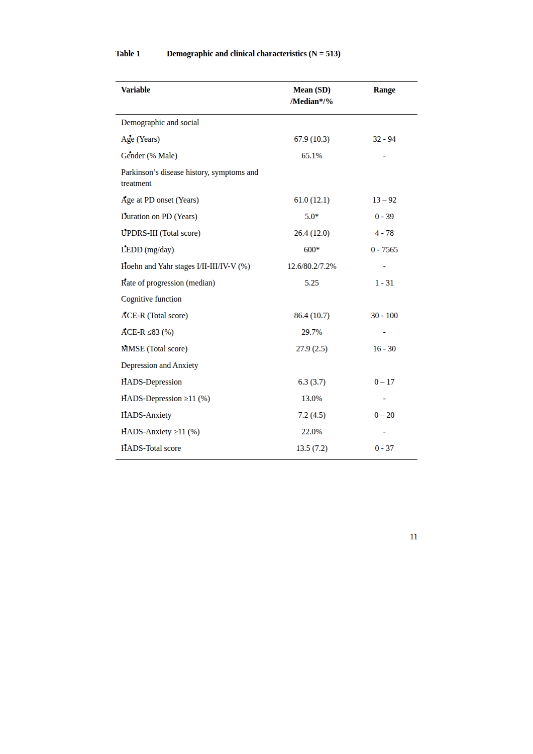Table 1 Demographic and clinical characteristics (N = 513)
| Variable | Mean (SD) /Median*/% | Range |
| --- | --- | --- |
| Demographic and social | | |
| Age (Years) | 67.9 (10.3) | 32 - 94 |
| Gender (% Male) | 65.1% | - |
| Parkinson’s disease history, symptoms and treatment | | |
| Age at PD onset (Years) | 61.0 (12.1) | 13 – 92 |
| Duration on PD (Years) | 5.0* | 0 - 39 |
| UPDRS-III (Total score) | 26.4 (12.0) | 4 - 78 |
| LEDD (mg/day) | 600* | 0 - 7565 |
| Hoehn and Yahr stages I/II-III/IV-V (%) | 12.6/80.2/7.2% | - |
| Rate of progression (median) | 5.25 | 1 - 31 |
| Cognitive function | | |
| ACE-R (Total score) | 86.4 (10.7) | 30 - 100 |
| ACE-R ≤83 (%) | 29.7% | - |
| MMSE (Total score) | 27.9 (2.5) | 16 - 30 |
| Depression and Anxiety | | |
| HADS-Depression | 6.3 (3.7) | 0 – 17 |
| HADS-Depression ≥11 (%) | 13.0% | - |
| HADS-Anxiety | 7.2 (4.5) | 0 – 20 |
| HADS-Anxiety ≥11 (%) | 22.0% | - |
| HADS-Total score | 13.5 (7.2) | 0 - 37 |
11